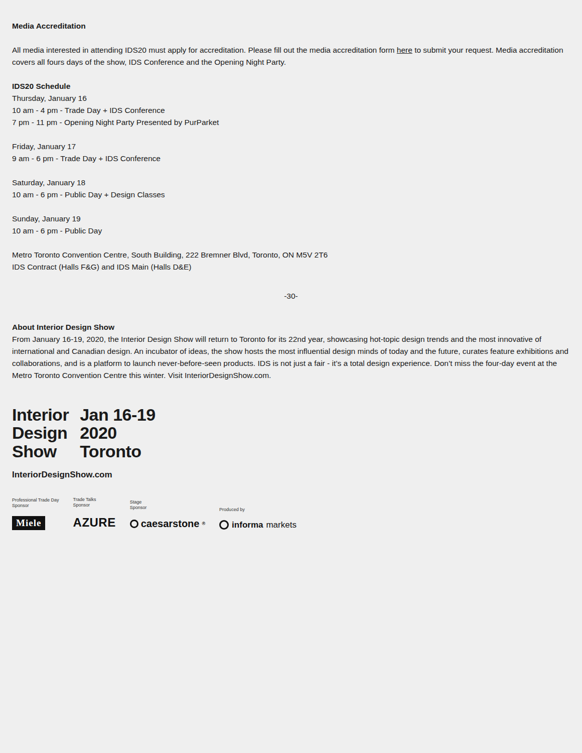IDS
Media Accreditation
All media interested in attending IDS20 must apply for accreditation. Please fill out the media accreditation form here to submit your request. Media accreditation covers all fours days of the show, IDS Conference and the Opening Night Party.
IDS20 Schedule
Thursday, January 16
10 am - 4 pm - Trade Day + IDS Conference
7 pm - 11 pm - Opening Night Party Presented by PurParket
Friday, January 17
9 am - 6 pm - Trade Day + IDS Conference
Saturday, January 18
10 am - 6 pm - Public Day + Design Classes
Sunday, January 19
10 am - 6 pm - Public Day
Metro Toronto Convention Centre, South Building, 222 Bremner Blvd, Toronto, ON M5V 2T6
IDS Contract (Halls F&G) and IDS Main (Halls D&E)
-30-
About Interior Design Show
From January 16-19, 2020, the Interior Design Show will return to Toronto for its 22nd year, showcasing hot-topic design trends and the most innovative of international and Canadian design. An incubator of ideas, the show hosts the most influential design minds of today and the future, curates feature exhibitions and collaborations, and is a platform to launch never-before-seen products. IDS is not just a fair - it’s a total design experience. Don’t miss the four-day event at the Metro Toronto Convention Centre this winter. Visit InteriorDesignShow.com.
Interior Jan 16-19 Design 2020 Show Toronto
InteriorDesignShow.com
Professional Trade Day
Sponsor Miele
Trade Talks
Sponsor AZURE
Stage
Sponsor caesarstone®
Produced by informa markets